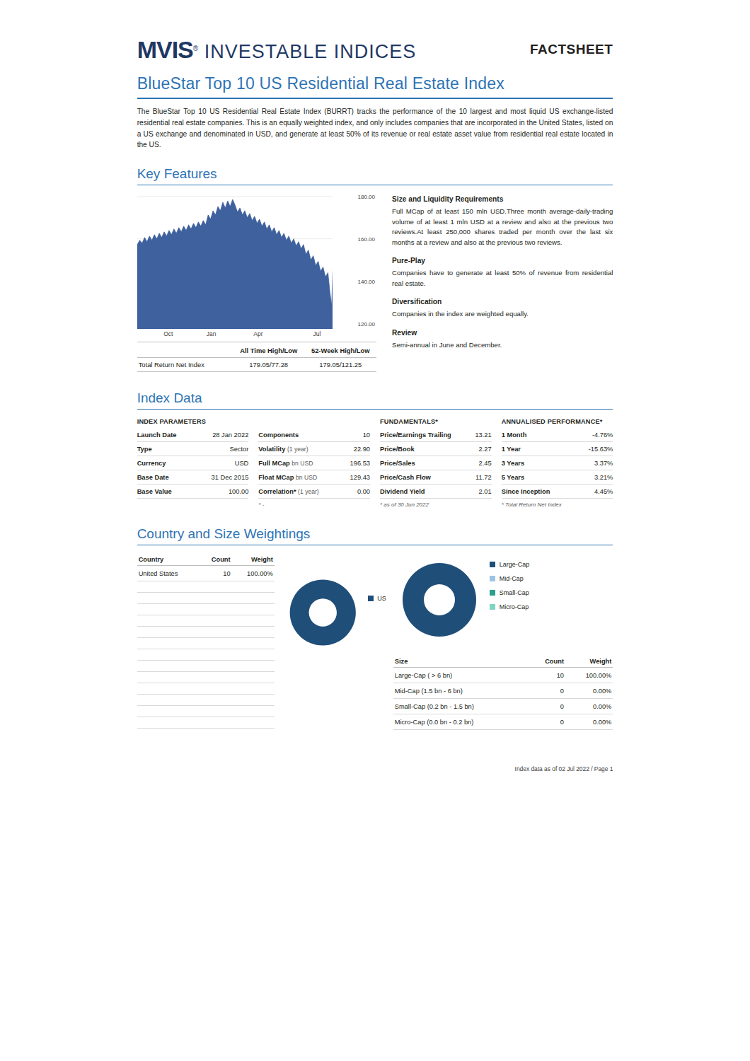MVIS® INVESTABLE INDICES
FACTSHEET
BlueStar Top 10 US Residential Real Estate Index
The BlueStar Top 10 US Residential Real Estate Index (BURRT) tracks the performance of the 10 largest and most liquid US exchange-listed residential real estate companies. This is an equally weighted index, and only includes companies that are incorporated in the United States, listed on a US exchange and denominated in USD, and generate at least 50% of its revenue or real estate asset value from residential real estate located in the US.
Key Features
180.00 160.00 140.00 120.00
Oct Jan Apr Jul
| | All Time High/Low | 52-Week High/Low |
| --- | --- | --- |
| Total Return Net Index | 179.05/77.28 | 179.05/121.25 |
Size and Liquidity Requirements
Full MCap of at least 150 mln USD.Three month average-daily-trading volume of at least 1 mln USD at a review and also at the previous two reviews.At least 250,000 shares traded per month over the last six months at a review and also at the previous two reviews.
Pure-Play
Companies have to generate at least 50% of revenue from residential real estate.
Diversification
Companies in the index are weighted equally.
Review
Semi-annual in June and December.
Index Data
INDEX PARAMETERS
| Launch Date | 28 Jan 2022 |
| Type | Sector |
| Currency | USD |
| Base Date | 31 Dec 2015 |
| Base Value | 100.00 |
| Components | 10 |
| Volatility (1 year) | 22.90 |
| Full MCap bn USD | 196.53 |
| Float MCap bn USD | 129.43 |
| Correlation* (1 year) | 0.00 |
* -
FUNDAMENTALS*
| Price/Earnings Trailing | 13.21 |
| Price/Book | 2.27 |
| Price/Sales | 2.45 |
| Price/Cash Flow | 11.72 |
| Dividend Yield | 2.01 |
* as of 30 Jun 2022
ANNUALISED PERFORMANCE*
| 1 Month | -4.76% |
| 1 Year | -15.63% |
| 3 Years | 3.37% |
| 5 Years | 3.21% |
| Since Inception | 4.45% |
* Total Return Net Index
Country and Size Weightings
| Country | Count | Weight |
| --- | --- | --- |
| United States | 10 | 100.00% |
US
Large-Cap
Mid-Cap
Small-Cap
Micro-Cap
| Size | Count | Weight |
| --- | --- | --- |
| Large-Cap ( > 6 bn) | 10 | 100.00% |
| Mid-Cap (1.5 bn - 6 bn) | 0 | 0.00% |
| Small-Cap (0.2 bn - 1.5 bn) | 0 | 0.00% |
| Micro-Cap (0.0 bn - 0.2 bn) | 0 | 0.00% |
Index data as of 02 Jul 2022 / Page 1